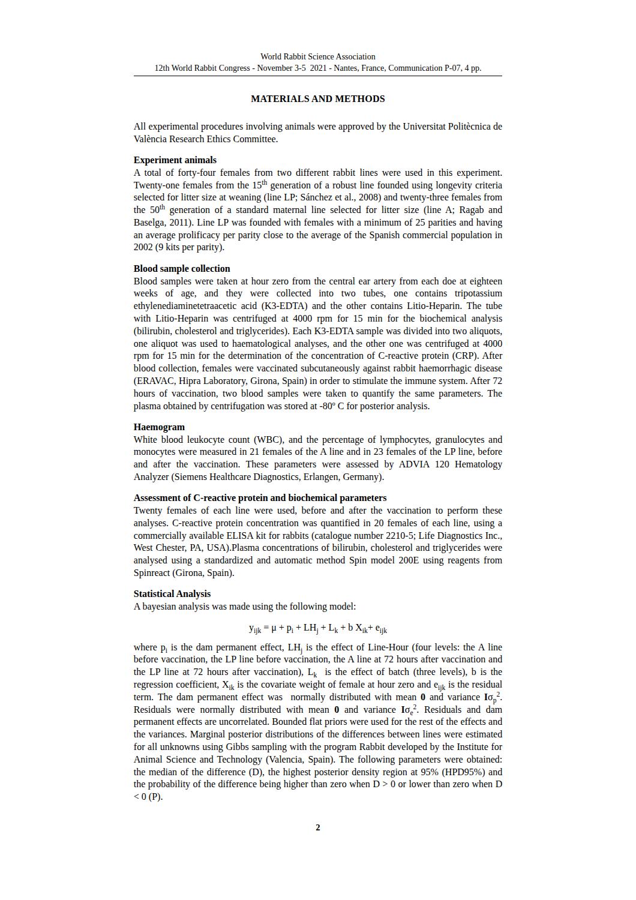World Rabbit Science Association
12th World Rabbit Congress - November 3-5 2021 - Nantes, France, Communication P-07, 4 pp.
MATERIALS AND METHODS
All experimental procedures involving animals were approved by the Universitat Politècnica de València Research Ethics Committee.
Experiment animals
A total of forty-four females from two different rabbit lines were used in this experiment. Twenty-one females from the 15th generation of a robust line founded using longevity criteria selected for litter size at weaning (line LP; Sánchez et al., 2008) and twenty-three females from the 50th generation of a standard maternal line selected for litter size (line A; Ragab and Baselga, 2011). Line LP was founded with females with a minimum of 25 parities and having an average prolificacy per parity close to the average of the Spanish commercial population in 2002 (9 kits per parity).
Blood sample collection
Blood samples were taken at hour zero from the central ear artery from each doe at eighteen weeks of age, and they were collected into two tubes, one contains tripotassium ethylenediaminetetraacetic acid (K3-EDTA) and the other contains Litio-Heparin. The tube with Litio-Heparin was centrifuged at 4000 rpm for 15 min for the biochemical analysis (bilirubin, cholesterol and triglycerides). Each K3-EDTA sample was divided into two aliquots, one aliquot was used to haematological analyses, and the other one was centrifuged at 4000 rpm for 15 min for the determination of the concentration of C-reactive protein (CRP). After blood collection, females were vaccinated subcutaneously against rabbit haemorrhagic disease (ERAVAC, Hipra Laboratory, Girona, Spain) in order to stimulate the immune system. After 72 hours of vaccination, two blood samples were taken to quantify the same parameters. The plasma obtained by centrifugation was stored at -80º C for posterior analysis.
Haemogram
White blood leukocyte count (WBC), and the percentage of lymphocytes, granulocytes and monocytes were measured in 21 females of the A line and in 23 females of the LP line, before and after the vaccination. These parameters were assessed by ADVIA 120 Hematology Analyzer (Siemens Healthcare Diagnostics, Erlangen, Germany).
Assessment of C-reactive protein and biochemical parameters
Twenty females of each line were used, before and after the vaccination to perform these analyses. C-reactive protein concentration was quantified in 20 females of each line, using a commercially available ELISA kit for rabbits (catalogue number 2210-5; Life Diagnostics Inc., West Chester, PA, USA).Plasma concentrations of bilirubin, cholesterol and triglycerides were analysed using a standardized and automatic method Spin model 200E using reagents from Spinreact (Girona, Spain).
Statistical Analysis
A bayesian analysis was made using the following model:
yijk = μ + pi + LHj + Lk + b Xik+ eijk
where pi is the dam permanent effect, LHj is the effect of Line-Hour (four levels: the A line before vaccination, the LP line before vaccination, the A line at 72 hours after vaccination and the LP line at 72 hours after vaccination), Lk is the effect of batch (three levels), b is the regression coefficient, Xik is the covariate weight of female at hour zero and eijk is the residual term. The dam permanent effect was normally distributed with mean 0 and variance Iσp2. Residuals were normally distributed with mean 0 and variance Iσe2. Residuals and dam permanent effects are uncorrelated. Bounded flat priors were used for the rest of the effects and the variances. Marginal posterior distributions of the differences between lines were estimated for all unknowns using Gibbs sampling with the program Rabbit developed by the Institute for Animal Science and Technology (Valencia, Spain). The following parameters were obtained: the median of the difference (D), the highest posterior density region at 95% (HPD95%) and the probability of the difference being higher than zero when D > 0 or lower than zero when D < 0 (P).
2